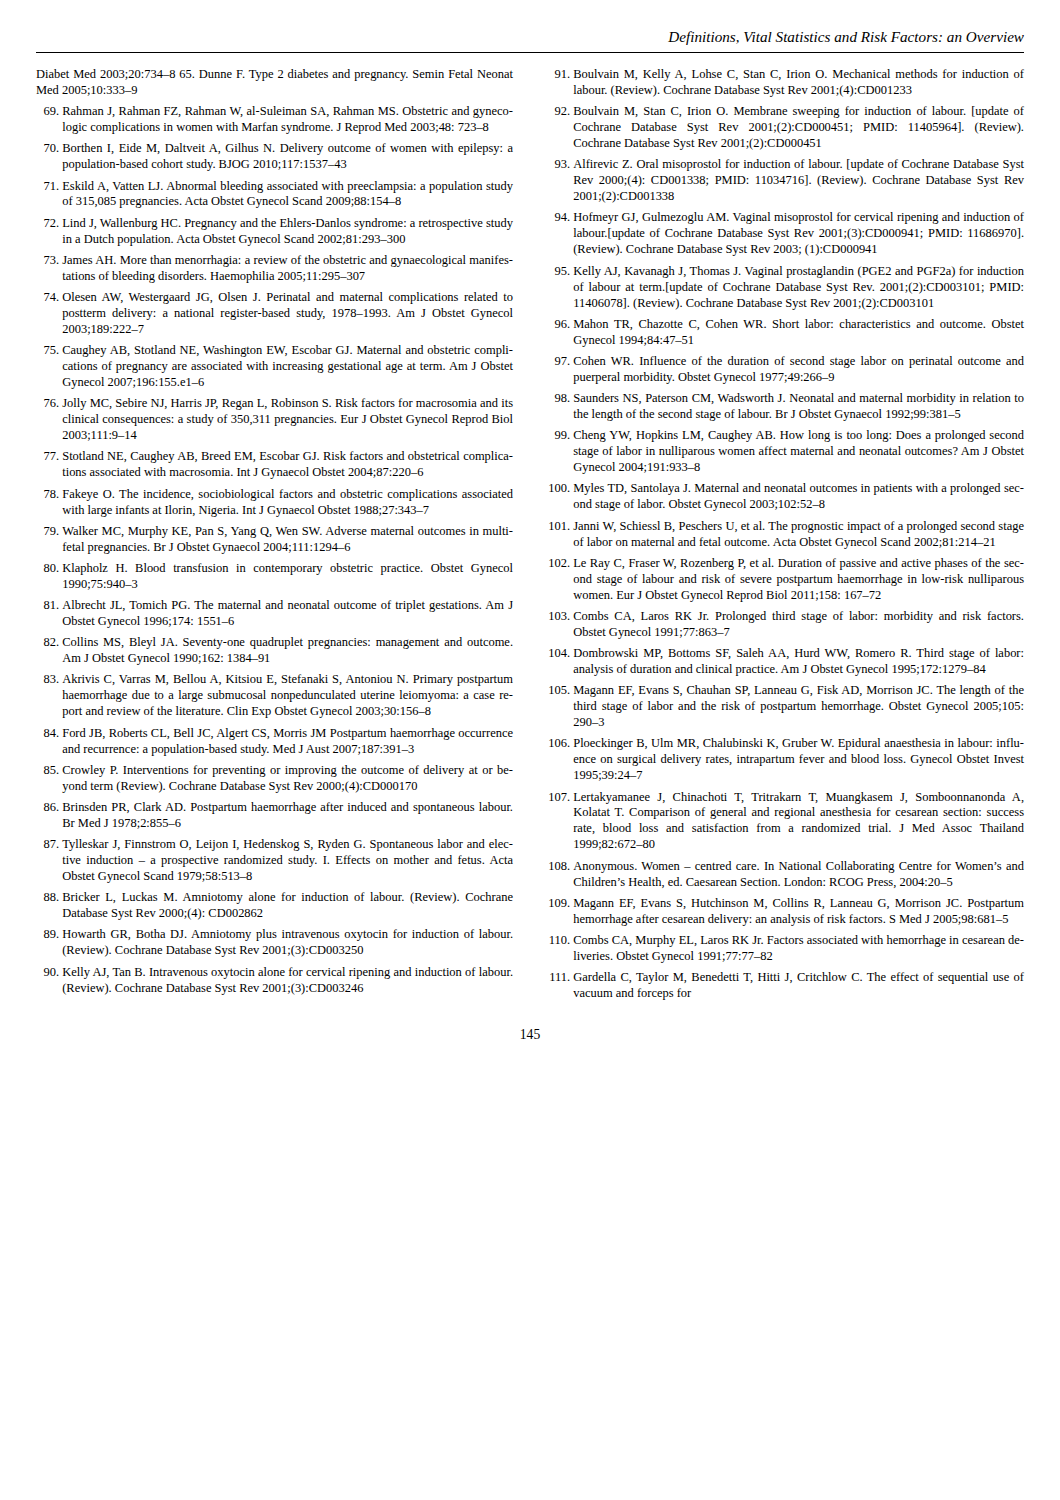Definitions, Vital Statistics and Risk Factors: an Overview
Diabet Med 2003;20:734–8 65. Dunne F. Type 2 diabetes and pregnancy. Semin Fetal Neonat Med 2005;10:333–9
Rahman J, Rahman FZ, Rahman W, al-Suleiman SA, Rahman MS. Obstetric and gynecologic complications in women with Marfan syndrome. J Reprod Med 2003;48: 723–8
Borthen I, Eide M, Daltveit A, Gilhus N. Delivery outcome of women with epilepsy: a population-based cohort study. BJOG 2010;117:1537–43
Eskild A, Vatten LJ. Abnormal bleeding associated with preeclampsia: a population study of 315,085 pregnancies. Acta Obstet Gynecol Scand 2009;88:154–8
Lind J, Wallenburg HC. Pregnancy and the Ehlers-Danlos syndrome: a retrospective study in a Dutch population. Acta Obstet Gynecol Scand 2002;81:293–300
James AH. More than menorrhagia: a review of the obstetric and gynaecological manifestations of bleeding disorders. Haemophilia 2005;11:295–307
Olesen AW, Westergaard JG, Olsen J. Perinatal and maternal complications related to postterm delivery: a national register-based study, 1978–1993. Am J Obstet Gynecol 2003;189:222–7
Caughey AB, Stotland NE, Washington EW, Escobar GJ. Maternal and obstetric complications of pregnancy are associated with increasing gestational age at term. Am J Obstet Gynecol 2007;196:155.e1–6
Jolly MC, Sebire NJ, Harris JP, Regan L, Robinson S. Risk factors for macrosomia and its clinical consequences: a study of 350,311 pregnancies. Eur J Obstet Gynecol Reprod Biol 2003;111:9–14
Stotland NE, Caughey AB, Breed EM, Escobar GJ. Risk factors and obstetrical complications associated with macrosomia. Int J Gynaecol Obstet 2004;87:220–6
Fakeye O. The incidence, sociobiological factors and obstetric complications associated with large infants at Ilorin, Nigeria. Int J Gynaecol Obstet 1988;27:343–7
Walker MC, Murphy KE, Pan S, Yang Q, Wen SW. Adverse maternal outcomes in multifetal pregnancies. Br J Obstet Gynaecol 2004;111:1294–6
Klapholz H. Blood transfusion in contemporary obstetric practice. Obstet Gynecol 1990;75:940–3
Albrecht JL, Tomich PG. The maternal and neonatal outcome of triplet gestations. Am J Obstet Gynecol 1996;174: 1551–6
Collins MS, Bleyl JA. Seventy-one quadruplet pregnancies: management and outcome. Am J Obstet Gynecol 1990;162: 1384–91
Akrivis C, Varras M, Bellou A, Kitsiou E, Stefanaki S, Antoniou N. Primary postpartum haemorrhage due to a large submucosal nonpedunculated uterine leiomyoma: a case report and review of the literature. Clin Exp Obstet Gynecol 2003;30:156–8
Ford JB, Roberts CL, Bell JC, Algert CS, Morris JM Postpartum haemorrhage occurrence and recurrence: a population-based study. Med J Aust 2007;187:391–3
Crowley P. Interventions for preventing or improving the outcome of delivery at or beyond term (Review). Cochrane Database Syst Rev 2000;(4):CD000170
Brinsden PR, Clark AD. Postpartum haemorrhage after induced and spontaneous labour. Br Med J 1978;2:855–6
Tylleskar J, Finnstrom O, Leijon I, Hedenskog S, Ryden G. Spontaneous labor and elective induction – a prospective randomized study. I. Effects on mother and fetus. Acta Obstet Gynecol Scand 1979;58:513–8
Bricker L, Luckas M. Amniotomy alone for induction of labour. (Review). Cochrane Database Syst Rev 2000;(4): CD002862
Howarth GR, Botha DJ. Amniotomy plus intravenous oxytocin for induction of labour. (Review). Cochrane Database Syst Rev 2001;(3):CD003250
Kelly AJ, Tan B. Intravenous oxytocin alone for cervical ripening and induction of labour. (Review). Cochrane Database Syst Rev 2001;(3):CD003246
Boulvain M, Kelly A, Lohse C, Stan C, Irion O. Mechanical methods for induction of labour. (Review). Cochrane Database Syst Rev 2001;(4):CD001233
Boulvain M, Stan C, Irion O. Membrane sweeping for induction of labour. [update of Cochrane Database Syst Rev 2001;(2):CD000451; PMID: 11405964]. (Review). Cochrane Database Syst Rev 2001;(2):CD000451
Alfirevic Z. Oral misoprostol for induction of labour. [update of Cochrane Database Syst Rev 2000;(4): CD001338; PMID: 11034716]. (Review). Cochrane Database Syst Rev 2001;(2):CD001338
Hofmeyr GJ, Gulmezoglu AM. Vaginal misoprostol for cervical ripening and induction of labour.[update of Cochrane Database Syst Rev 2001;(3):CD000941; PMID: 11686970]. (Review). Cochrane Database Syst Rev 2003; (1):CD000941
Kelly AJ, Kavanagh J, Thomas J. Vaginal prostaglandin (PGE2 and PGF2a) for induction of labour at term.[update of Cochrane Database Syst Rev. 2001;(2):CD003101; PMID: 11406078]. (Review). Cochrane Database Syst Rev 2001;(2):CD003101
Mahon TR, Chazotte C, Cohen WR. Short labor: characteristics and outcome. Obstet Gynecol 1994;84:47–51
Cohen WR. Influence of the duration of second stage labor on perinatal outcome and puerperal morbidity. Obstet Gynecol 1977;49:266–9
Saunders NS, Paterson CM, Wadsworth J. Neonatal and maternal morbidity in relation to the length of the second stage of labour. Br J Obstet Gynaecol 1992;99:381–5
Cheng YW, Hopkins LM, Caughey AB. How long is too long: Does a prolonged second stage of labor in nulliparous women affect maternal and neonatal outcomes? Am J Obstet Gynecol 2004;191:933–8
Myles TD, Santolaya J. Maternal and neonatal outcomes in patients with a prolonged second stage of labor. Obstet Gynecol 2003;102:52–8
Janni W, Schiessl B, Peschers U, et al. The prognostic impact of a prolonged second stage of labor on maternal and fetal outcome. Acta Obstet Gynecol Scand 2002;81:214–21
Le Ray C, Fraser W, Rozenberg P, et al. Duration of passive and active phases of the second stage of labour and risk of severe postpartum haemorrhage in low-risk nulliparous women. Eur J Obstet Gynecol Reprod Biol 2011;158: 167–72
Combs CA, Laros RK Jr. Prolonged third stage of labor: morbidity and risk factors. Obstet Gynecol 1991;77:863–7
Dombrowski MP, Bottoms SF, Saleh AA, Hurd WW, Romero R. Third stage of labor: analysis of duration and clinical practice. Am J Obstet Gynecol 1995;172:1279–84
Magann EF, Evans S, Chauhan SP, Lanneau G, Fisk AD, Morrison JC. The length of the third stage of labor and the risk of postpartum hemorrhage. Obstet Gynecol 2005;105: 290–3
Ploeckinger B, Ulm MR, Chalubinski K, Gruber W. Epidural anaesthesia in labour: influence on surgical delivery rates, intrapartum fever and blood loss. Gynecol Obstet Invest 1995;39:24–7
Lertakyamanee J, Chinachoti T, Tritrakarn T, Muangkasem J, Somboonnanonda A, Kolatat T. Comparison of general and regional anesthesia for cesarean section: success rate, blood loss and satisfaction from a randomized trial. J Med Assoc Thailand 1999;82:672–80
Anonymous. Women – centred care. In National Collaborating Centre for Women’s and Children’s Health, ed. Caesarean Section. London: RCOG Press, 2004:20–5
Magann EF, Evans S, Hutchinson M, Collins R, Lanneau G, Morrison JC. Postpartum hemorrhage after cesarean delivery: an analysis of risk factors. S Med J 2005;98:681–5
Combs CA, Murphy EL, Laros RK Jr. Factors associated with hemorrhage in cesarean deliveries. Obstet Gynecol 1991;77:77–82
Gardella C, Taylor M, Benedetti T, Hitti J, Critchlow C. The effect of sequential use of vacuum and forceps for
145